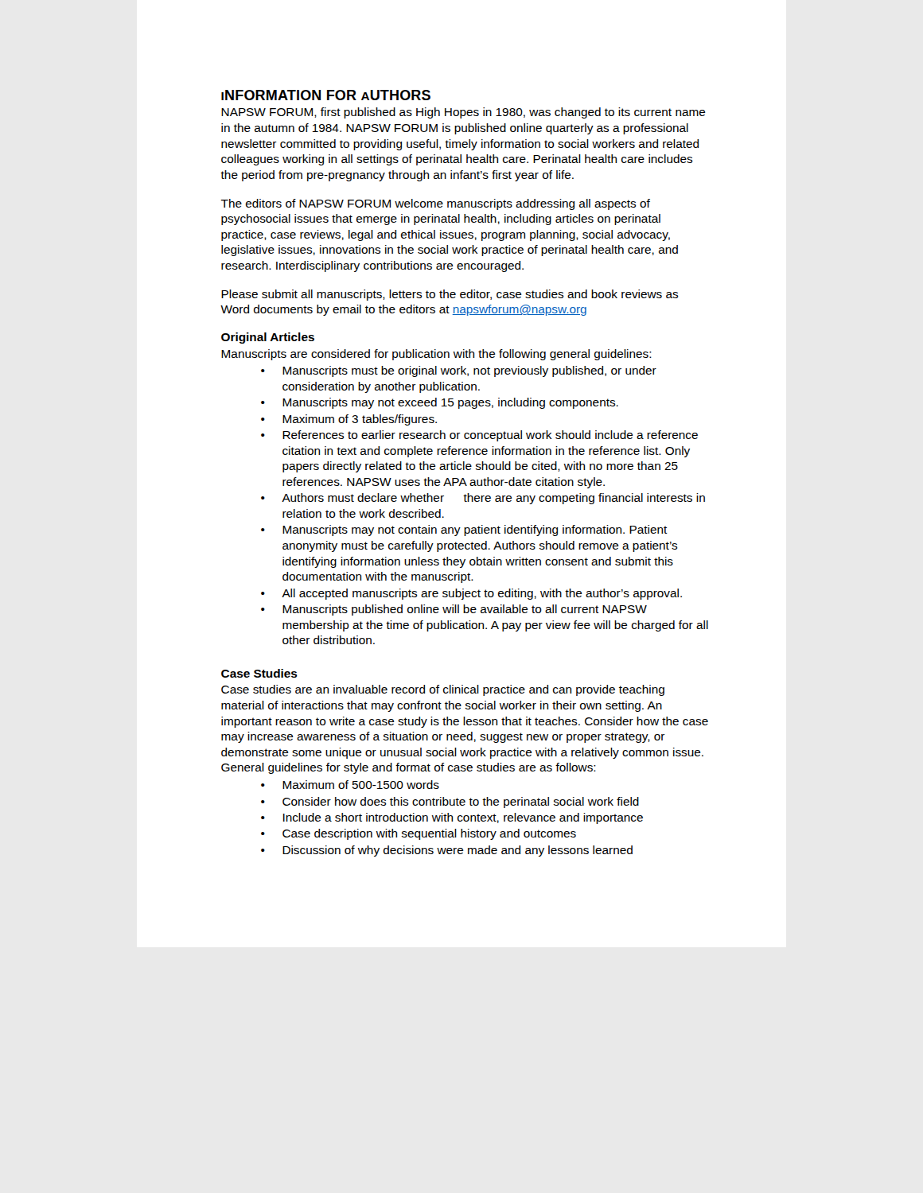INFORMATION FOR AUTHORS
NAPSW FORUM, first published as High Hopes in 1980, was changed to its current name in the autumn of 1984. NAPSW FORUM is published online quarterly as a professional newsletter committed to providing useful, timely information to social workers and related colleagues working in all settings of perinatal health care. Perinatal health care includes the period from pre-pregnancy through an infant’s first year of life.
The editors of NAPSW FORUM welcome manuscripts addressing all aspects of psychosocial issues that emerge in perinatal health, including articles on perinatal practice, case reviews, legal and ethical issues, program planning, social advocacy, legislative issues, innovations in the social work practice of perinatal health care, and research. Interdisciplinary contributions are encouraged.
Please submit all manuscripts, letters to the editor, case studies and book reviews as Word documents by email to the editors at napswforum@napsw.org
Original Articles
Manuscripts are considered for publication with the following general guidelines:
Manuscripts must be original work, not previously published, or under consideration by another publication.
Manuscripts may not exceed 15 pages, including components.
Maximum of 3 tables/figures.
References to earlier research or conceptual work should include a reference citation in text and complete reference information in the reference list. Only papers directly related to the article should be cited, with no more than 25 references. NAPSW uses the APA author-date citation style.
Authors must declare whether there are any competing financial interests in relation to the work described.
Manuscripts may not contain any patient identifying information. Patient anonymity must be carefully protected. Authors should remove a patient’s identifying information unless they obtain written consent and submit this documentation with the manuscript.
All accepted manuscripts are subject to editing, with the author’s approval.
Manuscripts published online will be available to all current NAPSW membership at the time of publication. A pay per view fee will be charged for all other distribution.
Case Studies
Case studies are an invaluable record of clinical practice and can provide teaching material of interactions that may confront the social worker in their own setting. An important reason to write a case study is the lesson that it teaches. Consider how the case may increase awareness of a situation or need, suggest new or proper strategy, or demonstrate some unique or unusual social work practice with a relatively common issue. General guidelines for style and format of case studies are as follows:
Maximum of 500-1500 words
Consider how does this contribute to the perinatal social work field
Include a short introduction with context, relevance and importance
Case description with sequential history and outcomes
Discussion of why decisions were made and any lessons learned